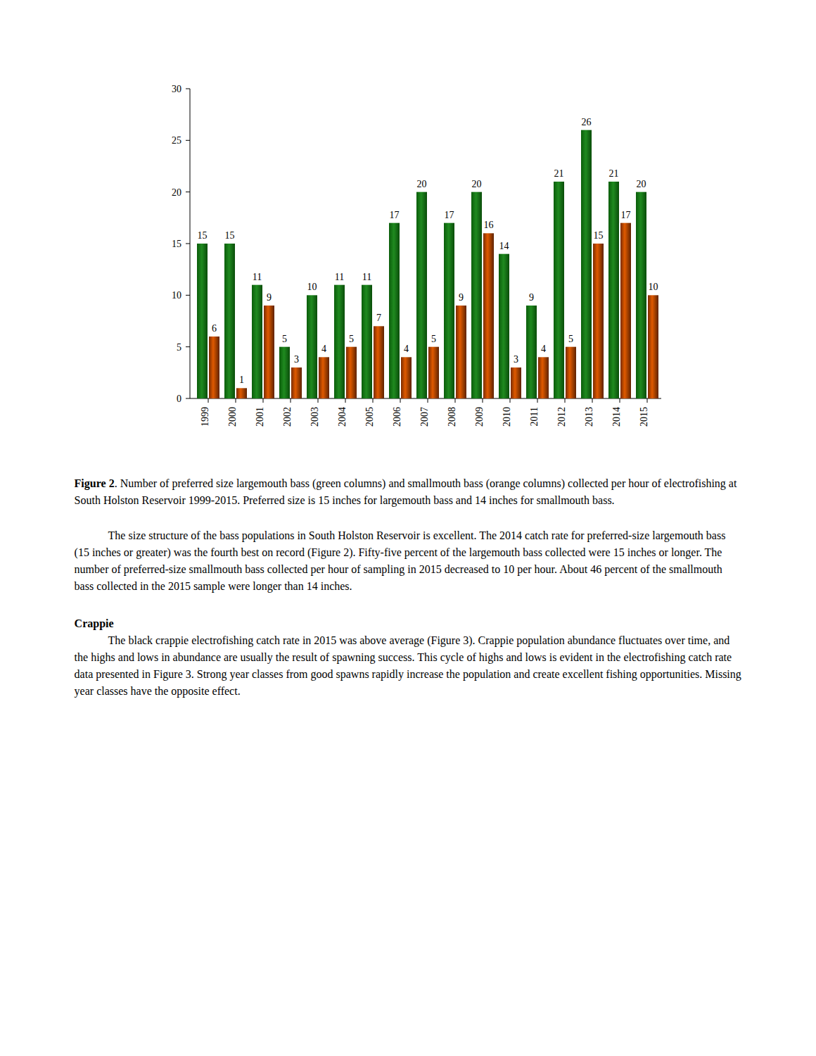0 5 10 15 20 25 30 15 6 15 1 11 9 5 3 10 4 11 5 11 7 17 4 20 5 17 9 20 16 14 3 9 4 21 5 26 15 21 17 20 10 1999 2000 2001 2002 2003 2004 2005 2006 2007 2008 2009 2010 2011 2012 2013 2014 2015
Figure 2. Number of preferred size largemouth bass (green columns) and smallmouth bass (orange columns) collected per hour of electrofishing at South Holston Reservoir 1999-2015. Preferred size is 15 inches for largemouth bass and 14 inches for smallmouth bass.
The size structure of the bass populations in South Holston Reservoir is excellent. The 2014 catch rate for preferred-size largemouth bass (15 inches or greater) was the fourth best on record (Figure 2). Fifty-five percent of the largemouth bass collected were 15 inches or longer. The number of preferred-size smallmouth bass collected per hour of sampling in 2015 decreased to 10 per hour. About 46 percent of the smallmouth bass collected in the 2015 sample were longer than 14 inches.
Crappie
The black crappie electrofishing catch rate in 2015 was above average (Figure 3). Crappie population abundance fluctuates over time, and the highs and lows in abundance are usually the result of spawning success. This cycle of highs and lows is evident in the electrofishing catch rate data presented in Figure 3. Strong year classes from good spawns rapidly increase the population and create excellent fishing opportunities. Missing year classes have the opposite effect.